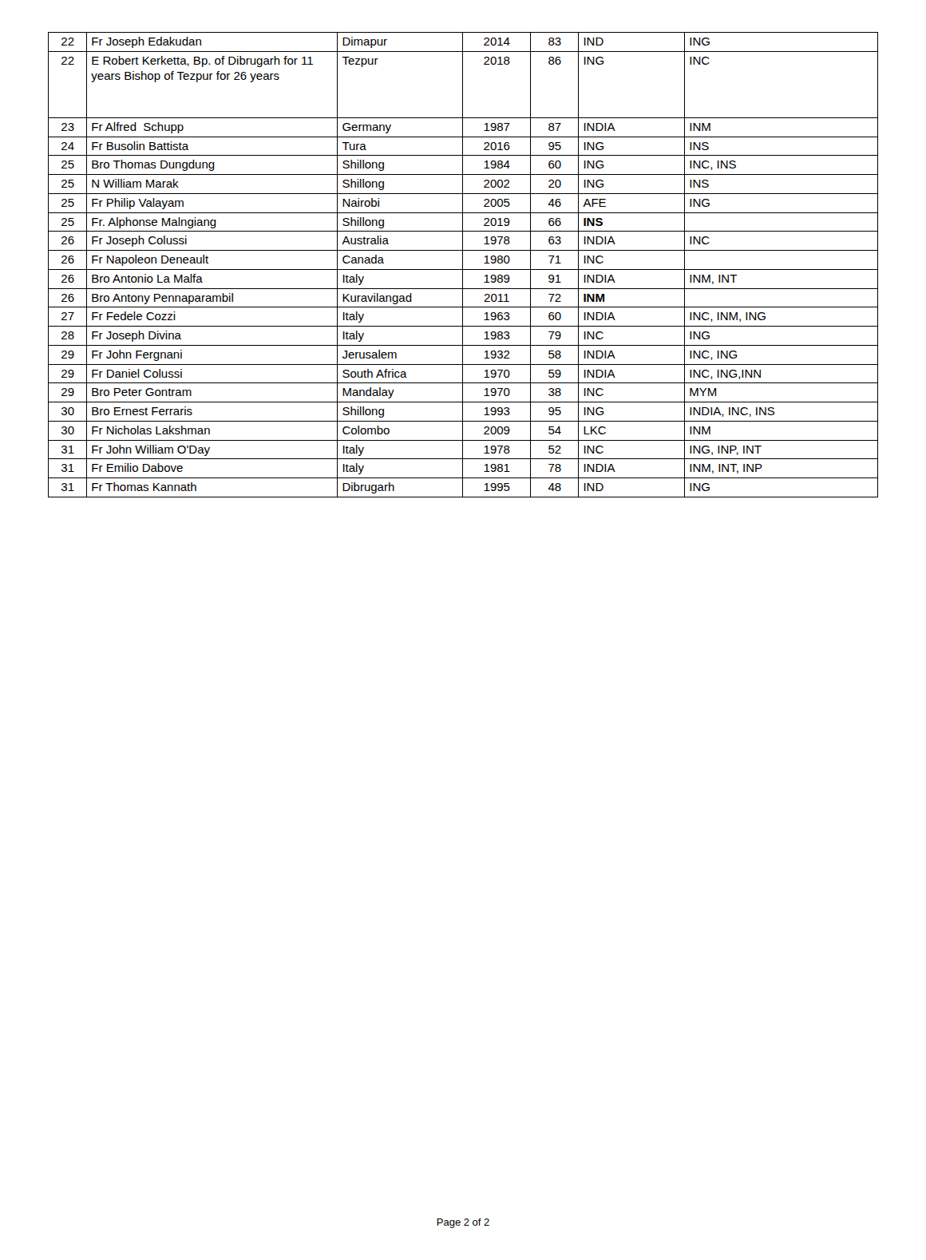| 22 | Fr Joseph Edakudan | Dimapur | 2014 | 83 | IND | ING |
| 22 | E Robert Kerketta, Bp. of Dibrugarh for 11 years Bishop of Tezpur for 26 years | Tezpur | 2018 | 86 | ING | INC |
| 23 | Fr Alfred Schupp | Germany | 1987 | 87 | INDIA | INM |
| 24 | Fr Busolin Battista | Tura | 2016 | 95 | ING | INS |
| 25 | Bro Thomas Dungdung | Shillong | 1984 | 60 | ING | INC, INS |
| 25 | N William Marak | Shillong | 2002 | 20 | ING | INS |
| 25 | Fr Philip Valayam | Nairobi | 2005 | 46 | AFE | ING |
| 25 | Fr. Alphonse Malngiang | Shillong | 2019 | 66 | INS | |
| 26 | Fr Joseph Colussi | Australia | 1978 | 63 | INDIA | INC |
| 26 | Fr Napoleon Deneault | Canada | 1980 | 71 | INC | |
| 26 | Bro Antonio La Malfa | Italy | 1989 | 91 | INDIA | INM, INT |
| 26 | Bro Antony Pennaparambil | Kuravilangad | 2011 | 72 | INM | |
| 27 | Fr Fedele Cozzi | Italy | 1963 | 60 | INDIA | INC, INM, ING |
| 28 | Fr Joseph Divina | Italy | 1983 | 79 | INC | ING |
| 29 | Fr John Fergnani | Jerusalem | 1932 | 58 | INDIA | INC, ING |
| 29 | Fr Daniel Colussi | South Africa | 1970 | 59 | INDIA | INC, ING,INN |
| 29 | Bro Peter Gontram | Mandalay | 1970 | 38 | INC | MYM |
| 30 | Bro Ernest Ferraris | Shillong | 1993 | 95 | ING | INDIA, INC, INS |
| 30 | Fr Nicholas Lakshman | Colombo | 2009 | 54 | LKC | INM |
| 31 | Fr John William O'Day | Italy | 1978 | 52 | INC | ING, INP, INT |
| 31 | Fr Emilio Dabove | Italy | 1981 | 78 | INDIA | INM, INT, INP |
| 31 | Fr Thomas Kannath | Dibrugarh | 1995 | 48 | IND | ING |
Page 2 of 2